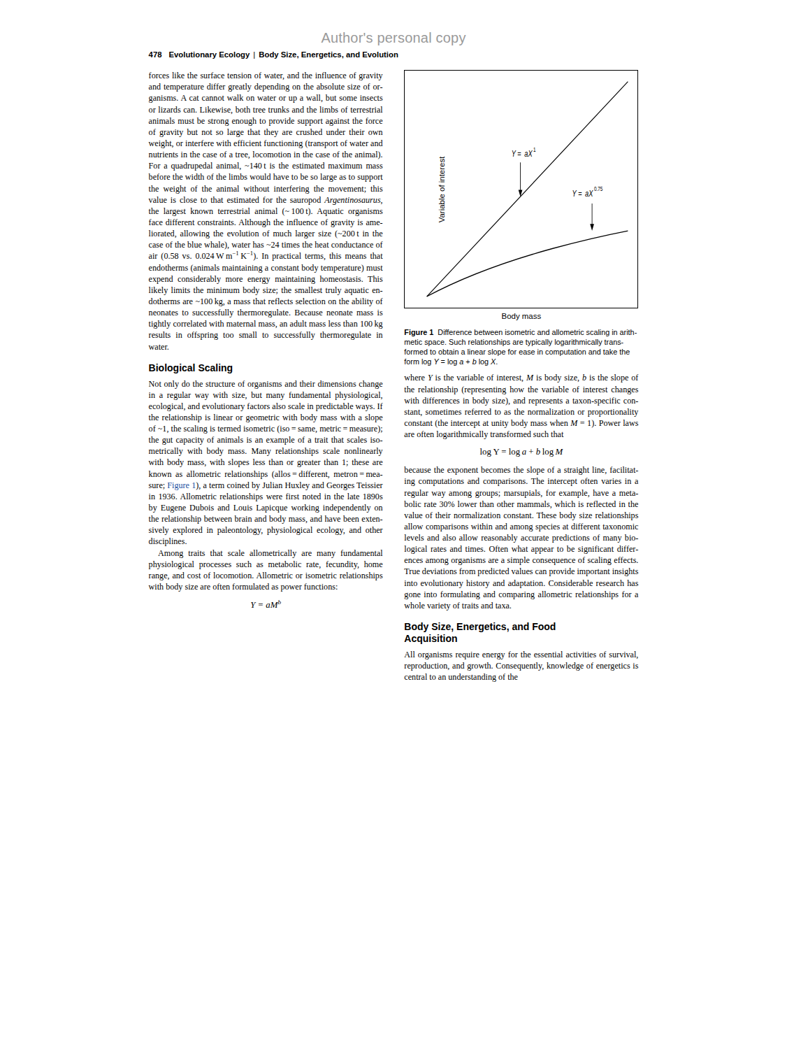Author's personal copy
478 Evolutionary Ecology|Body Size, Energetics, and Evolution
forces like the surface tension of water, and the influence of gravity and temperature differ greatly depending on the absolute size of organisms. A cat cannot walk on water or up a wall, but some insects or lizards can. Likewise, both tree trunks and the limbs of terrestrial animals must be strong enough to provide support against the force of gravity but not so large that they are crushed under their own weight, or interfere with efficient functioning (transport of water and nutrients in the case of a tree, locomotion in the case of the animal). For a quadrupedal animal, ~140 t is the estimated maximum mass before the width of the limbs would have to be so large as to support the weight of the animal without interfering the movement; this value is close to that estimated for the sauropod Argentinosaurus, the largest known terrestrial animal (~ 100 t). Aquatic organisms face different constraints. Although the influence of gravity is ameliorated, allowing the evolution of much larger size (~200 t in the case of the blue whale), water has ~24 times the heat conductance of air (0.58 vs. 0.024 W m−1 K−1). In practical terms, this means that endotherms (animals maintaining a constant body temperature) must expend considerably more energy maintaining homeostasis. This likely limits the minimum body size; the smallest truly aquatic endotherms are ~100 kg, a mass that reflects selection on the ability of neonates to successfully thermoregulate. Because neonate mass is tightly correlated with maternal mass, an adult mass less than 100 kg results in offspring too small to successfully thermoregulate in water.
Biological Scaling
Not only do the structure of organisms and their dimensions change in a regular way with size, but many fundamental physiological, ecological, and evolutionary factors also scale in predictable ways. If the relationship is linear or geometric with body mass with a slope of ~1, the scaling is termed isometric (iso = same, metric = measure); the gut capacity of animals is an example of a trait that scales isometrically with body mass. Many relationships scale nonlinearly with body mass, with slopes less than or greater than 1; these are known as allometric relationships (allos = different, metron = measure; Figure 1), a term coined by Julian Huxley and Georges Teissier in 1936. Allometric relationships were first noted in the late 1890s by Eugene Dubois and Louis Lapicque working independently on the relationship between brain and body mass, and have been extensively explored in paleontology, physiological ecology, and other disciplines.
Among traits that scale allometrically are many fundamental physiological processes such as metabolic rate, fecundity, home range, and cost of locomotion. Allometric or isometric relationships with body size are often formulated as power functions:
Y = aMb
Variable of interest
Y = aX 1 Y = aX 0.75
Body mass
Figure 1 Difference between isometric and allometric scaling in arithmetic space. Such relationships are typically logarithmically transformed to obtain a linear slope for ease in computation and take the form log Y = log a + b log X.
where Y is the variable of interest, M is body size, b is the slope of the relationship (representing how the variable of interest changes with differences in body size), and represents a taxon-specific constant, sometimes referred to as the normalization or proportionality constant (the intercept at unity body mass when M = 1). Power laws are often logarithmically transformed such that
log Y = log a + b log M
because the exponent becomes the slope of a straight line, facilitating computations and comparisons. The intercept often varies in a regular way among groups; marsupials, for example, have a metabolic rate 30% lower than other mammals, which is reflected in the value of their normalization constant. These body size relationships allow comparisons within and among species at different taxonomic levels and also allow reasonably accurate predictions of many biological rates and times. Often what appear to be significant differences among organisms are a simple consequence of scaling effects. True deviations from predicted values can provide important insights into evolutionary history and adaptation. Considerable research has gone into formulating and comparing allometric relationships for a whole variety of traits and taxa.
Body Size, Energetics, and Food
Acquisition
All organisms require energy for the essential activities of survival, reproduction, and growth. Consequently, knowledge of energetics is central to an understanding of the